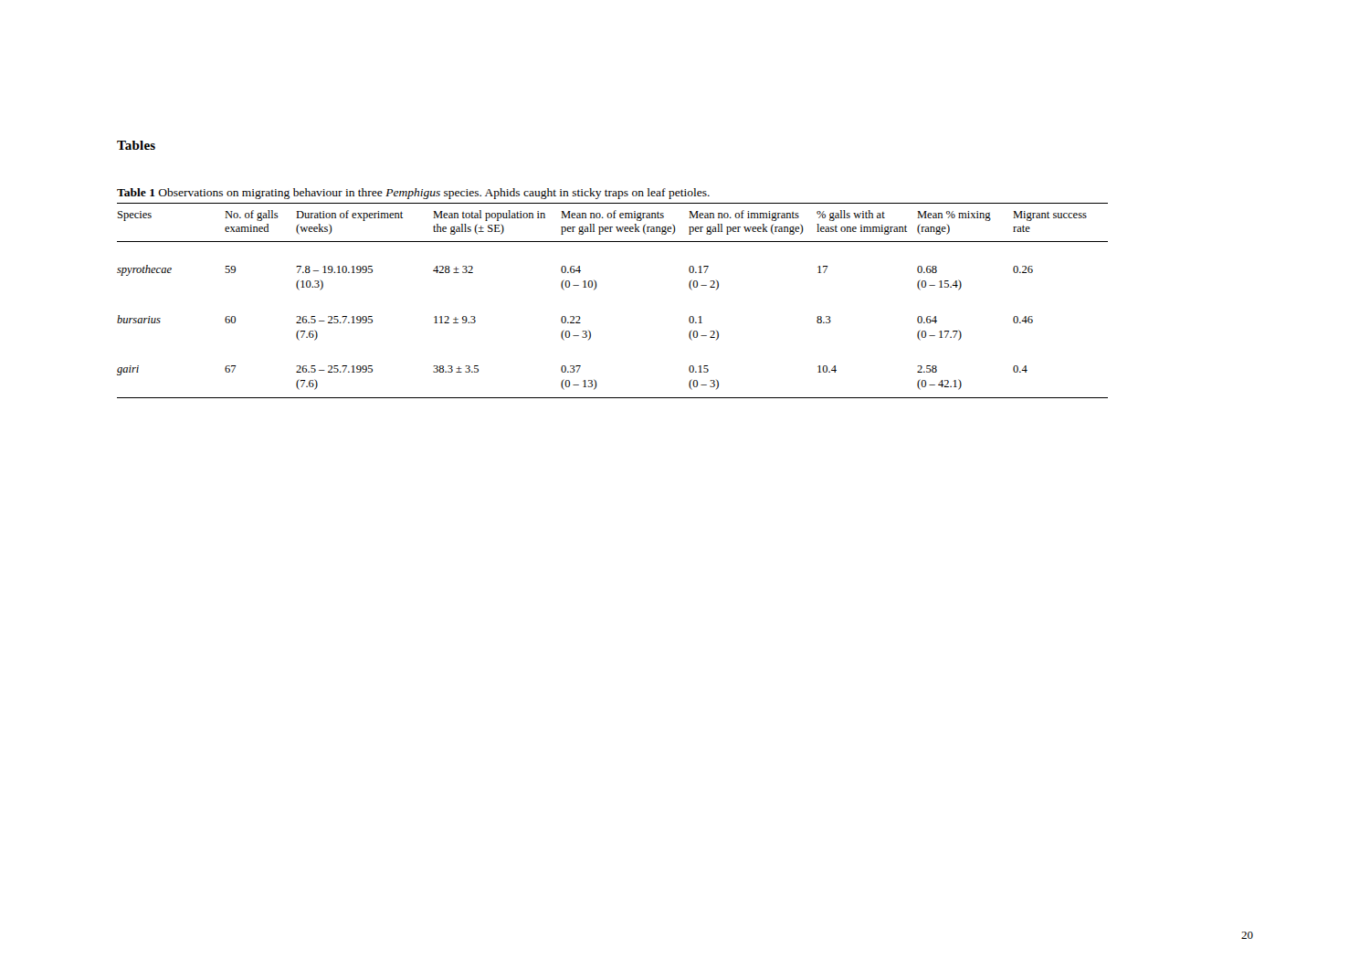Tables
Table 1 Observations on migrating behaviour in three Pemphigus species. Aphids caught in sticky traps on leaf petioles.
| Species | No. of galls examined | Duration of experiment (weeks) | Mean total population in the galls (± SE) | Mean no. of emigrants per gall per week (range) | Mean no. of immigrants per gall per week (range) | % galls with at least one immigrant | Mean % mixing (range) | Migrant success rate |
| --- | --- | --- | --- | --- | --- | --- | --- | --- |
| spyrothecae | 59 | 7.8 – 19.10.1995 (10.3) | 428 ± 32 | 0.64 (0 – 10) | 0.17 (0 – 2) | 17 | 0.68 (0 – 15.4) | 0.26 |
| bursarius | 60 | 26.5 – 25.7.1995 (7.6) | 112 ± 9.3 | 0.22 (0 – 3) | 0.1 (0 – 2) | 8.3 | 0.64 (0 – 17.7) | 0.46 |
| gairi | 67 | 26.5 – 25.7.1995 (7.6) | 38.3 ± 3.5 | 0.37 (0 – 13) | 0.15 (0 – 3) | 10.4 | 2.58 (0 – 42.1) | 0.4 |
20